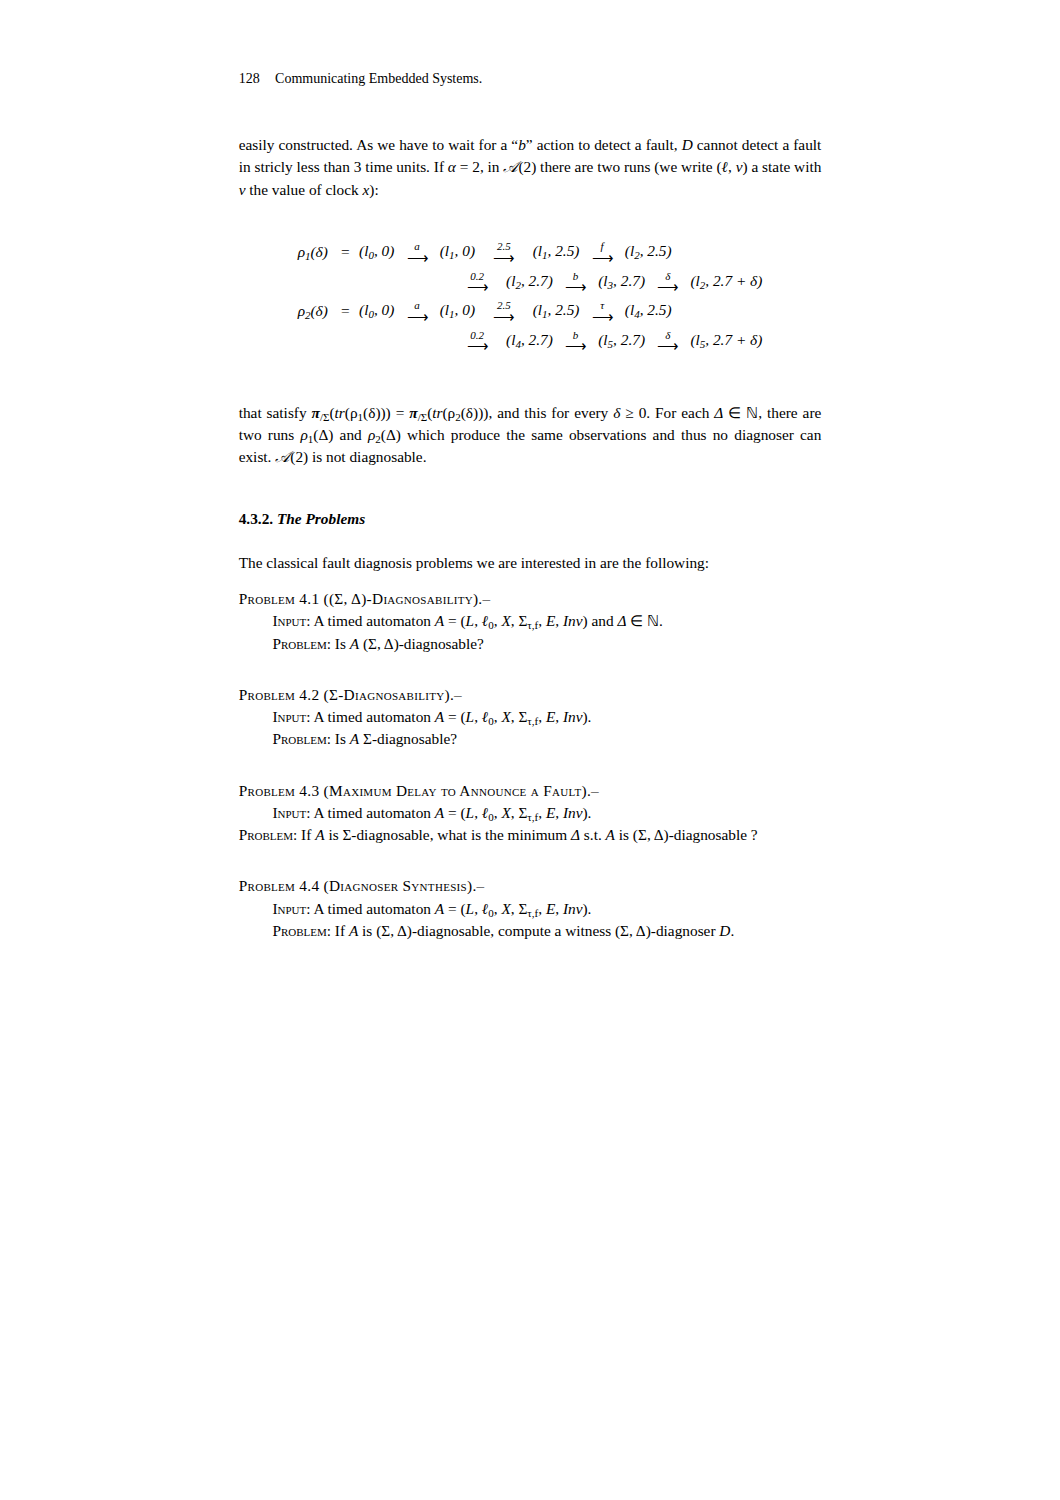128 Communicating Embedded Systems.
easily constructed. As we have to wait for a “b” action to detect a fault, D cannot detect a fault in stricly less than 3 time units. If α = 2, in 𝒜(2) there are two runs (we write (ℓ, v) a state with v the value of clock x):
| ρ 1 (δ) | = | ( l 0 , 0) a ⟶ ( l 1 , 0) 2.5 ⟶ ( l 1 , 2.5) f ⟶ ( l 2 , 2.5) |
| | | 0.2 ⟶ ( l 2 , 2.7) b ⟶ ( l 3 , 2.7) δ ⟶ ( l 2 , 2.7 + δ) |
| ρ 2 (δ) | = | ( l 0 , 0) a ⟶ ( l 1 , 0) 2.5 ⟶ ( l 1 , 2.5) τ ⟶ ( l 4 , 2.5) |
| | | 0.2 ⟶ ( l 4 , 2.7) b ⟶ ( l 5 , 2.7) δ ⟶ ( l 5 , 2.7 + δ) |
that satisfy π/Σ(tr(ρ1(δ))) = π/Σ(tr(ρ2(δ))), and this for every δ ≥ 0. For each Δ ∈ ℕ, there are two runs ρ1(Δ) and ρ2(Δ) which produce the same observations and thus no diagnoser can exist. 𝒜(2) is not diagnosable.
4.3.2. The Problems
The classical fault diagnosis problems we are interested in are the following:
Problem 4.1 ((Σ, Δ)-Diagnosability).–
Input: A timed automaton A = (L, ℓ0, X, Στ,f, E, Inv) and Δ ∈ ℕ.
Problem: Is A (Σ, Δ)-diagnosable?
Problem 4.2 (Σ-Diagnosability).–
Input: A timed automaton A = (L, ℓ0, X, Στ,f, E, Inv).
Problem: Is A Σ-diagnosable?
Problem 4.3 (Maximum Delay to Announce a Fault).–
Input: A timed automaton A = (L, ℓ0, X, Στ,f, E, Inv).
Problem: If A is Σ-diagnosable, what is the minimum Δ s.t. A is (Σ, Δ)-diagnosable ?
Problem 4.4 (Diagnoser Synthesis).–
Input: A timed automaton A = (L, ℓ0, X, Στ,f, E, Inv).
Problem: If A is (Σ, Δ)-diagnosable, compute a witness (Σ, Δ)-diagnoser D.